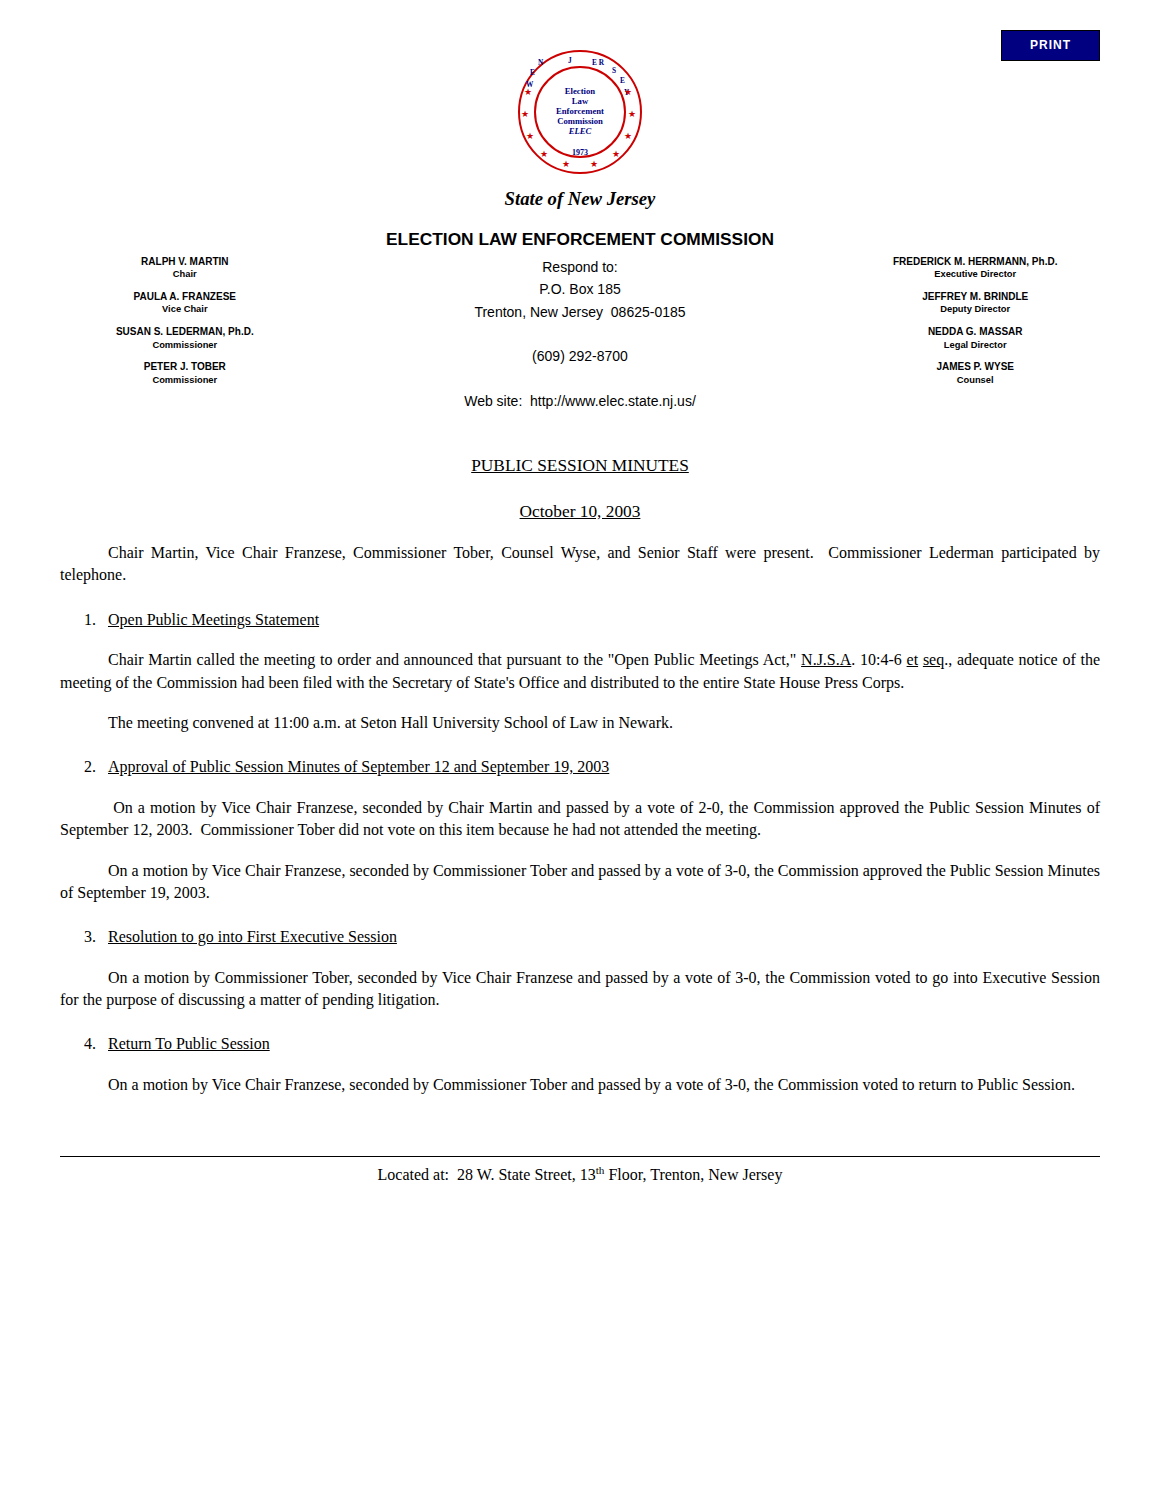PRINT
N E W J E R S E Y ★ ★ ★ ★ ★ ★ ★ ★ ★ ★
Election
Law
Enforcement
Commission
ELEC
1973
State of New Jersey
ELECTION LAW ENFORCEMENT COMMISSION
| RALPH V. MARTIN Chair PAULA A. FRANZESE Vice Chair SUSAN S. LEDERMAN, Ph.D. Commissioner PETER J. TOBER Commissioner | Respond to: P.O. Box 185 Trenton, New Jersey 08625-0185 (609) 292-8700 Web site: http://www.elec.state.nj.us/ | FREDERICK M. HERRMANN, Ph.D. Executive Director JEFFREY M. BRINDLE Deputy Director NEDDA G. MASSAR Legal Director JAMES P. WYSE Counsel |
PUBLIC SESSION MINUTES
October 10, 2003
Chair Martin, Vice Chair Franzese, Commissioner Tober, Counsel Wyse, and Senior Staff were present. Commissioner Lederman participated by telephone.
1.
Open Public Meetings Statement
Chair Martin called the meeting to order and announced that pursuant to the "Open Public Meetings Act," N.J.S.A. 10:4-6 et seq., adequate notice of the meeting of the Commission had been filed with the Secretary of State's Office and distributed to the entire State House Press Corps.
The meeting convened at 11:00 a.m. at Seton Hall University School of Law in Newark.
2.
Approval of Public Session Minutes of September 12 and September 19, 2003
On a motion by Vice Chair Franzese, seconded by Chair Martin and passed by a vote of 2-0, the Commission approved the Public Session Minutes of September 12, 2003. Commissioner Tober did not vote on this item because he had not attended the meeting.
On a motion by Vice Chair Franzese, seconded by Commissioner Tober and passed by a vote of 3-0, the Commission approved the Public Session Minutes of September 19, 2003.
3.
Resolution to go into First Executive Session
On a motion by Commissioner Tober, seconded by Vice Chair Franzese and passed by a vote of 3-0, the Commission voted to go into Executive Session for the purpose of discussing a matter of pending litigation.
4.
Return To Public Session
On a motion by Vice Chair Franzese, seconded by Commissioner Tober and passed by a vote of 3-0, the Commission voted to return to Public Session.
Located at: 28 W. State Street, 13th Floor, Trenton, New Jersey